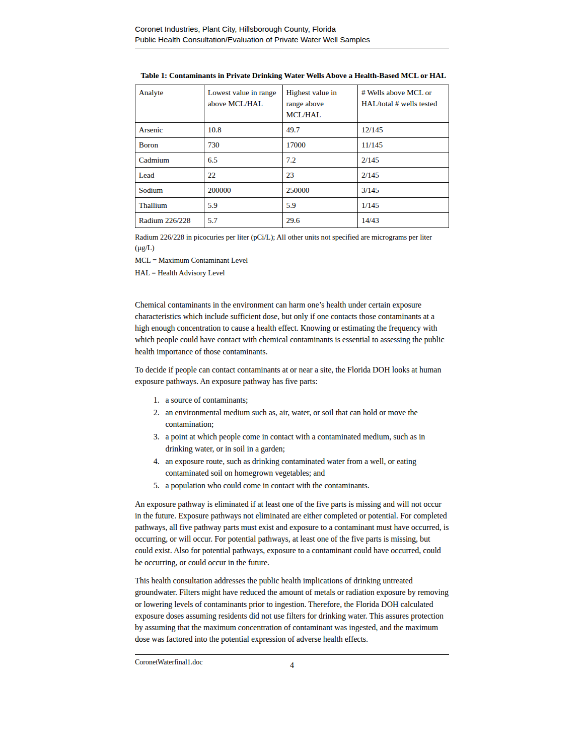Coronet Industries, Plant City, Hillsborough County, Florida
Public Health Consultation/Evaluation of Private Water Well Samples
Table 1: Contaminants in Private Drinking Water Wells Above a Health-Based MCL or HAL
| Analyte | Lowest value in range above MCL/HAL | Highest value in range above MCL/HAL | # Wells above MCL or HAL/total # wells tested |
| --- | --- | --- | --- |
| Arsenic | 10.8 | 49.7 | 12/145 |
| Boron | 730 | 17000 | 11/145 |
| Cadmium | 6.5 | 7.2 | 2/145 |
| Lead | 22 | 23 | 2/145 |
| Sodium | 200000 | 250000 | 3/145 |
| Thallium | 5.9 | 5.9 | 1/145 |
| Radium 226/228 | 5.7 | 29.6 | 14/43 |
Radium 226/228 in picocuries per liter (pCi/L); All other units not specified are micrograms per liter (µg/L)
MCL = Maximum Contaminant Level
HAL = Health Advisory Level
Chemical contaminants in the environment can harm one’s health under certain exposure characteristics which include sufficient dose, but only if one contacts those contaminants at a high enough concentration to cause a health effect. Knowing or estimating the frequency with which people could have contact with chemical contaminants is essential to assessing the public health importance of those contaminants.
To decide if people can contact contaminants at or near a site, the Florida DOH looks at human exposure pathways. An exposure pathway has five parts:
a source of contaminants;
an environmental medium such as, air, water, or soil that can hold or move the contamination;
a point at which people come in contact with a contaminated medium, such as in drinking water, or in soil in a garden;
an exposure route, such as drinking contaminated water from a well, or eating contaminated soil on homegrown vegetables; and
a population who could come in contact with the contaminants.
An exposure pathway is eliminated if at least one of the five parts is missing and will not occur in the future. Exposure pathways not eliminated are either completed or potential. For completed pathways, all five pathway parts must exist and exposure to a contaminant must have occurred, is occurring, or will occur. For potential pathways, at least one of the five parts is missing, but could exist. Also for potential pathways, exposure to a contaminant could have occurred, could be occurring, or could occur in the future.
This health consultation addresses the public health implications of drinking untreated groundwater. Filters might have reduced the amount of metals or radiation exposure by removing or lowering levels of contaminants prior to ingestion. Therefore, the Florida DOH calculated exposure doses assuming residents did not use filters for drinking water. This assures protection by assuming that the maximum concentration of contaminant was ingested, and the maximum dose was factored into the potential expression of adverse health effects.
CoronetWaterfinal1.doc 4